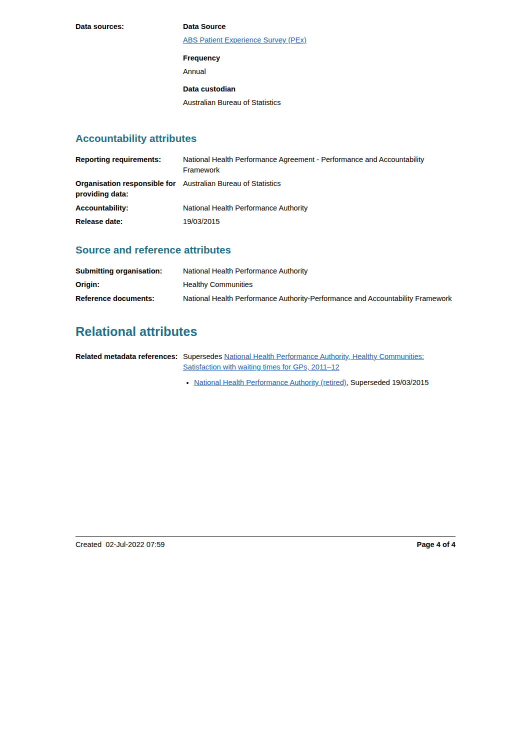| Data sources: | Data Source ABS Patient Experience Survey (PEx) Frequency Annual Data custodian Australian Bureau of Statistics |
Accountability attributes
| Reporting requirements: | National Health Performance Agreement - Performance and Accountability Framework |
| Organisation responsible for providing data: | Australian Bureau of Statistics |
| Accountability: | National Health Performance Authority |
| Release date: | 19/03/2015 |
Source and reference attributes
| Submitting organisation: | National Health Performance Authority |
| Origin: | Healthy Communities |
| Reference documents: | National Health Performance Authority-Performance and Accountability Framework |
Relational attributes
| Related metadata references: | Supersedes National Health Performance Authority, Healthy Communities: Satisfaction with waiting times for GPs, 2011–12 National Health Performance Authority (retired) , Superseded 19/03/2015 |
Created 02-Jul-2022 07:59 Page 4 of 4